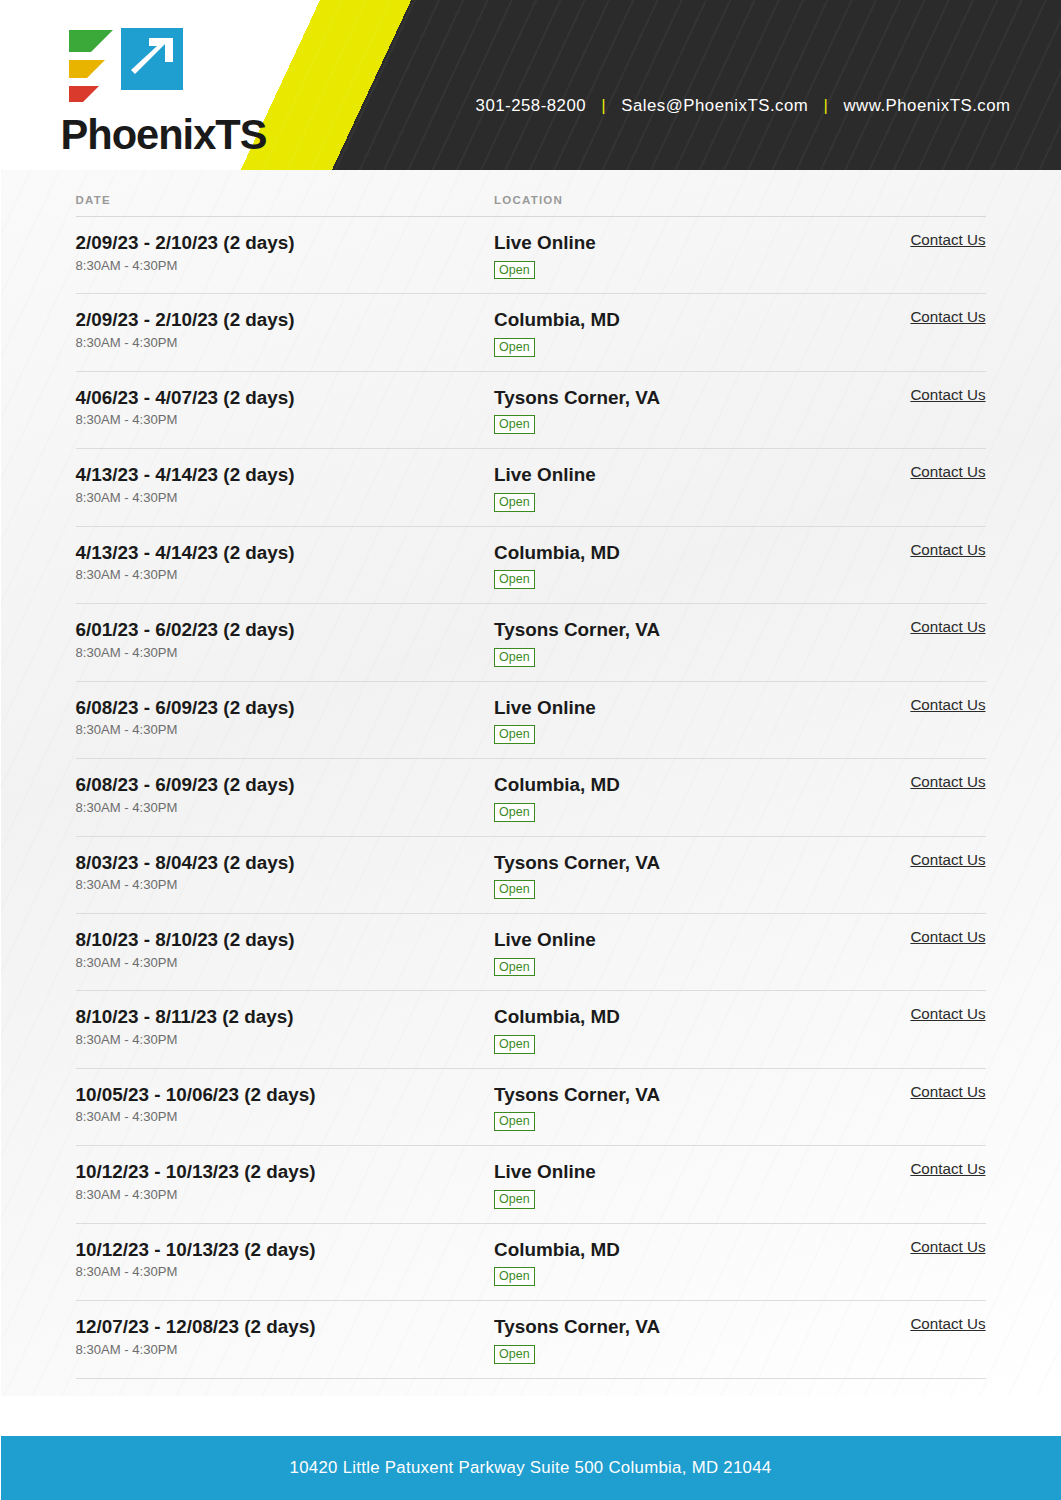PhoenixTS
301-258-8200 | Sales@PhoenixTS.com | www.PhoenixTS.com
| DATE | LOCATION | |
| --- | --- | --- |
| 2/09/23 - 2/10/23 (2 days) 8:30AM - 4:30PM | Live Online Open | Contact Us |
| 2/09/23 - 2/10/23 (2 days) 8:30AM - 4:30PM | Columbia, MD Open | Contact Us |
| 4/06/23 - 4/07/23 (2 days) 8:30AM - 4:30PM | Tysons Corner, VA Open | Contact Us |
| 4/13/23 - 4/14/23 (2 days) 8:30AM - 4:30PM | Live Online Open | Contact Us |
| 4/13/23 - 4/14/23 (2 days) 8:30AM - 4:30PM | Columbia, MD Open | Contact Us |
| 6/01/23 - 6/02/23 (2 days) 8:30AM - 4:30PM | Tysons Corner, VA Open | Contact Us |
| 6/08/23 - 6/09/23 (2 days) 8:30AM - 4:30PM | Live Online Open | Contact Us |
| 6/08/23 - 6/09/23 (2 days) 8:30AM - 4:30PM | Columbia, MD Open | Contact Us |
| 8/03/23 - 8/04/23 (2 days) 8:30AM - 4:30PM | Tysons Corner, VA Open | Contact Us |
| 8/10/23 - 8/10/23 (2 days) 8:30AM - 4:30PM | Live Online Open | Contact Us |
| 8/10/23 - 8/11/23 (2 days) 8:30AM - 4:30PM | Columbia, MD Open | Contact Us |
| 10/05/23 - 10/06/23 (2 days) 8:30AM - 4:30PM | Tysons Corner, VA Open | Contact Us |
| 10/12/23 - 10/13/23 (2 days) 8:30AM - 4:30PM | Live Online Open | Contact Us |
| 10/12/23 - 10/13/23 (2 days) 8:30AM - 4:30PM | Columbia, MD Open | Contact Us |
| 12/07/23 - 12/08/23 (2 days) 8:30AM - 4:30PM | Tysons Corner, VA Open | Contact Us |
10420 Little Patuxent Parkway Suite 500 Columbia, MD 21044